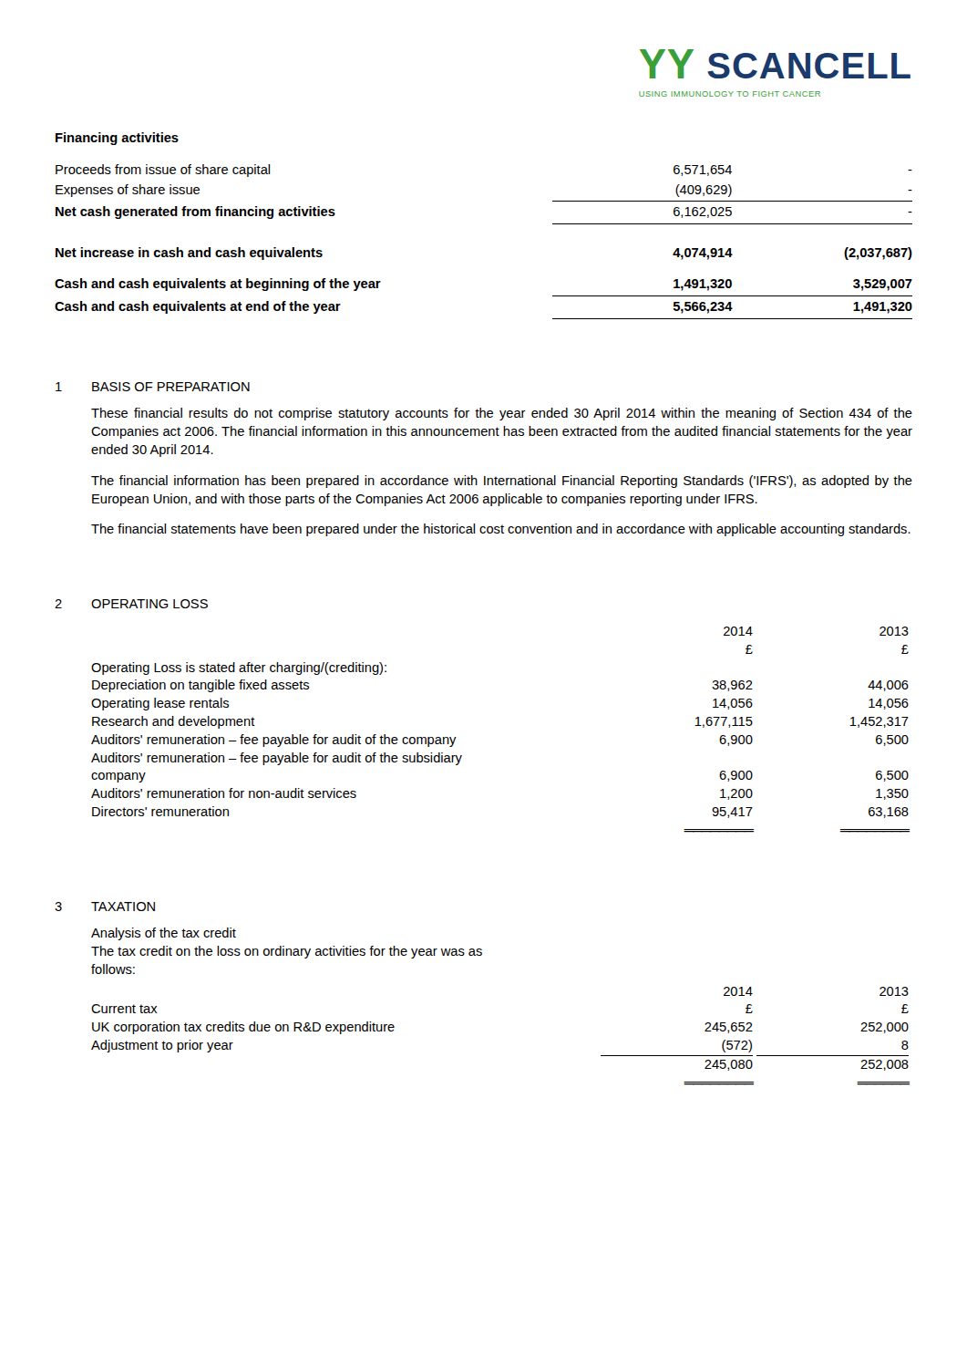YY SCANCELL
USING IMMUNOLOGY TO FIGHT CANCER
Financing activities
| Proceeds from issue of share capital | 6,571,654 | - |
| Expenses of share issue | (409,629) | - |
| Net cash generated from financing activities | 6,162,025 | - |
| Net increase in cash and cash equivalents | 4,074,914 | (2,037,687) |
| Cash and cash equivalents at beginning of the year | 1,491,320 | 3,529,007 |
| Cash and cash equivalents at end of the year | 5,566,234 | 1,491,320 |
1
BASIS OF PREPARATION
These financial results do not comprise statutory accounts for the year ended 30 April 2014 within the meaning of Section 434 of the Companies act 2006. The financial information in this announcement has been extracted from the audited financial statements for the year ended 30 April 2014.
The financial information has been prepared in accordance with International Financial Reporting Standards ('IFRS'), as adopted by the European Union, and with those parts of the Companies Act 2006 applicable to companies reporting under IFRS.
The financial statements have been prepared under the historical cost convention and in accordance with applicable accounting standards.
2
OPERATING LOSS
| | 2014 | 2013 |
| | £ | £ |
| Operating Loss is stated after charging/(crediting): | | |
| Depreciation on tangible fixed assets | 38,962 | 44,006 |
| Operating lease rentals | 14,056 | 14,056 |
| Research and development | 1,677,115 | 1,452,317 |
| Auditors' remuneration – fee payable for audit of the company | 6,900 | 6,500 |
| Auditors' remuneration – fee payable for audit of the subsidiary | | |
| company | 6,900 | 6,500 |
| Auditors' remuneration for non-audit services | 1,200 | 1,350 |
| Directors' remuneration | 95,417 | 63,168 |
| | ════════ | ════════ |
3
TAXATION
Analysis of the tax credit
The tax credit on the loss on ordinary activities for the year was as
follows:
| | 2014 | 2013 |
| Current tax | £ | £ |
| UK corporation tax credits due on R&D expenditure | 245,652 | 252,000 |
| Adjustment to prior year | (572) | 8 |
| | 245,080 | 252,008 |
| | ════════ | ══════ |